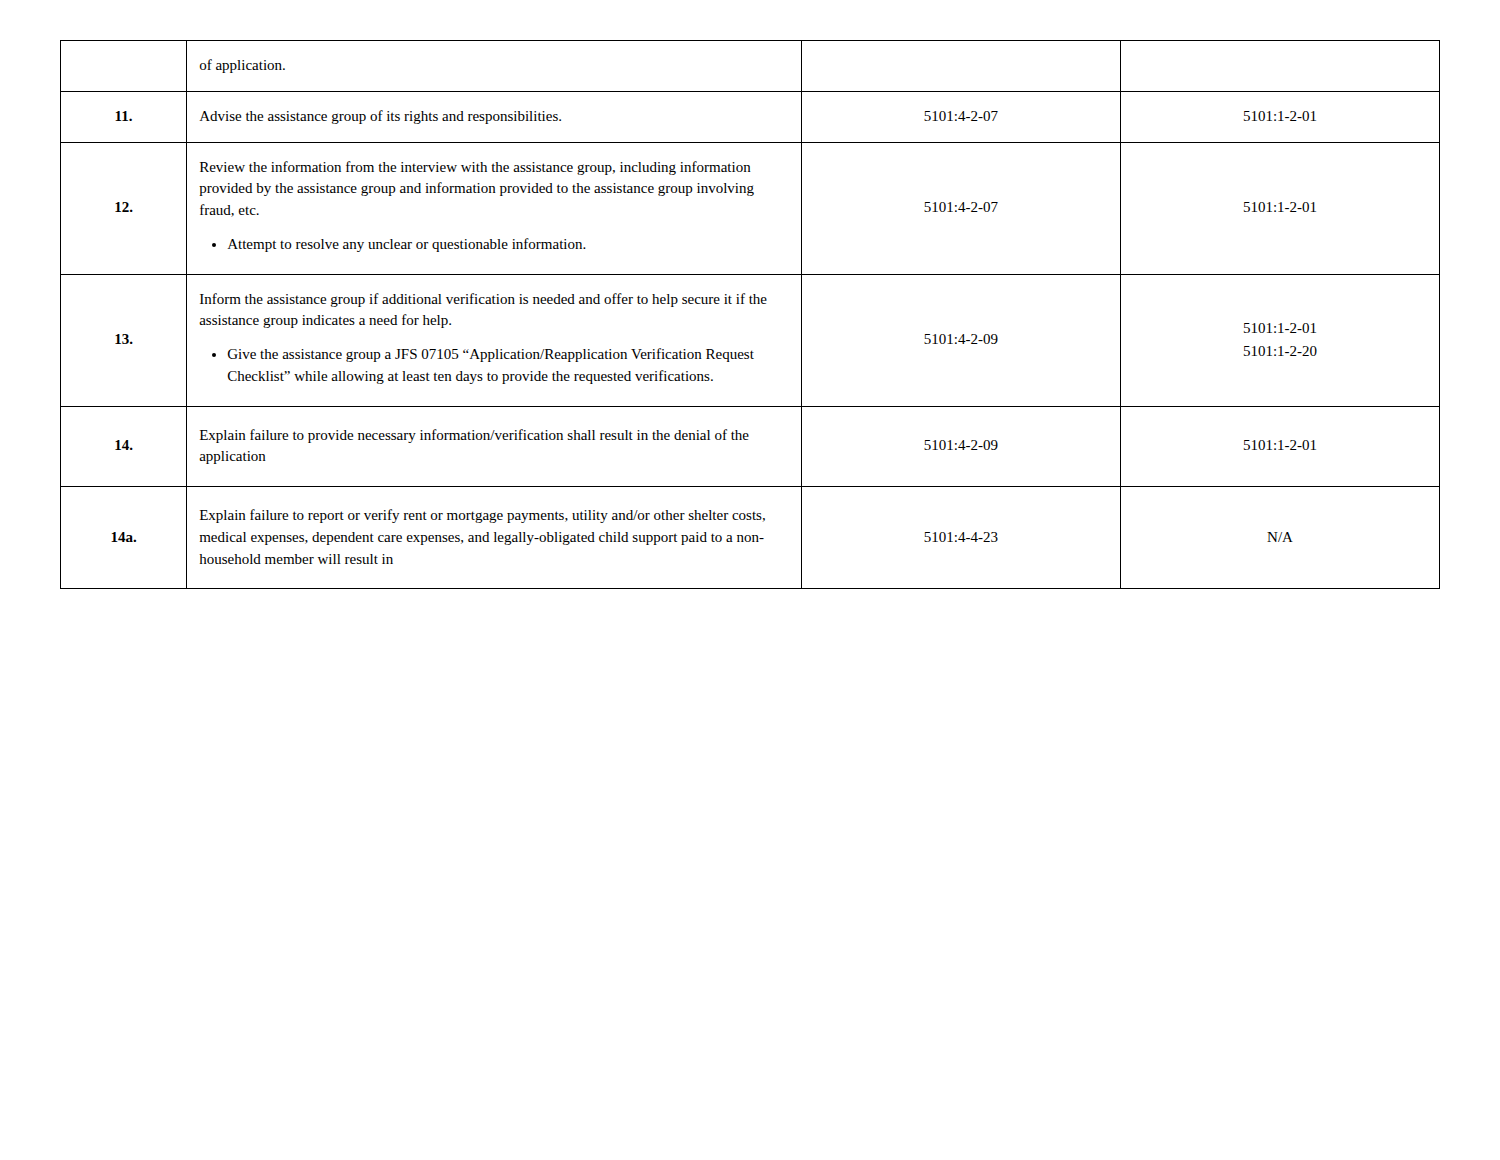| | of application. | | |
| 11. | Advise the assistance group of its rights and responsibilities. | 5101:4-2-07 | 5101:1-2-01 |
| 12. | Review the information from the interview with the assistance group, including information provided by the assistance group and information provided to the assistance group involving fraud, etc. Attempt to resolve any unclear or questionable information. | 5101:4-2-07 | 5101:1-2-01 |
| 13. | Inform the assistance group if additional verification is needed and offer to help secure it if the assistance group indicates a need for help. Give the assistance group a JFS 07105 “Application/Reapplication Verification Request Checklist” while allowing at least ten days to provide the requested verifications. | 5101:4-2-09 | 5101:1-2-01 5101:1-2-20 |
| 14. | Explain failure to provide necessary information/verification shall result in the denial of the application | 5101:4-2-09 | 5101:1-2-01 |
| 14a. | Explain failure to report or verify rent or mortgage payments, utility and/or other shelter costs, medical expenses, dependent care expenses, and legally-obligated child support paid to a non-household member will result in | 5101:4-4-23 | N/A |